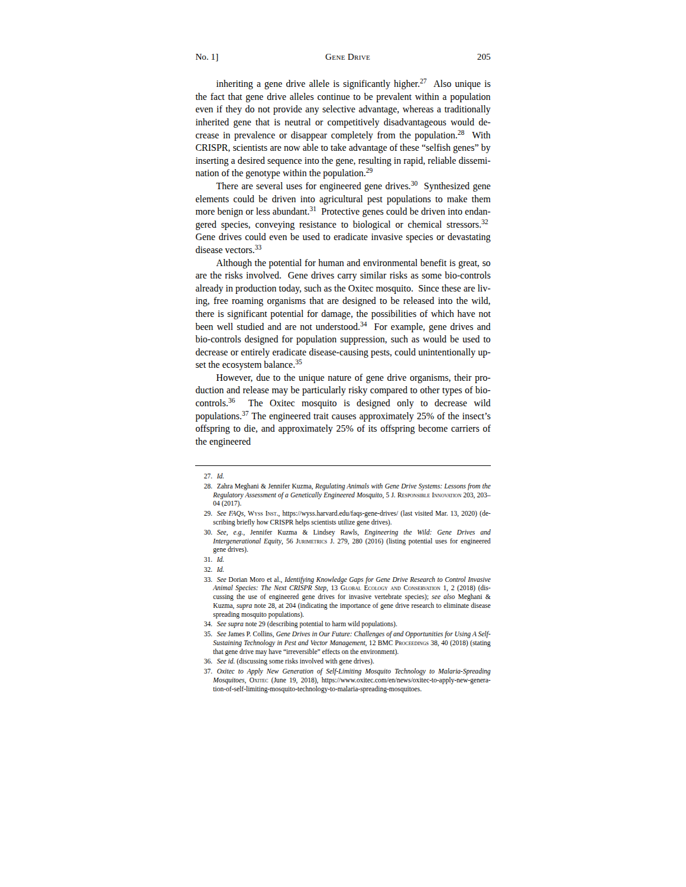No. 1] Gene Drive 205
inheriting a gene drive allele is significantly higher.27 Also unique is the fact that gene drive alleles continue to be prevalent within a population even if they do not provide any selective advantage, whereas a traditionally inherited gene that is neutral or competitively disadvantageous would decrease in prevalence or disappear completely from the population.28 With CRISPR, scientists are now able to take advantage of these “selfish genes” by inserting a desired sequence into the gene, resulting in rapid, reliable dissemination of the genotype within the population.29
There are several uses for engineered gene drives.30 Synthesized gene elements could be driven into agricultural pest populations to make them more benign or less abundant.31 Protective genes could be driven into endangered species, conveying resistance to biological or chemical stressors.32 Gene drives could even be used to eradicate invasive species or devastating disease vectors.33
Although the potential for human and environmental benefit is great, so are the risks involved. Gene drives carry similar risks as some bio-controls already in production today, such as the Oxitec mosquito. Since these are living, free roaming organisms that are designed to be released into the wild, there is significant potential for damage, the possibilities of which have not been well studied and are not understood.34 For example, gene drives and bio-controls designed for population suppression, such as would be used to decrease or entirely eradicate disease-causing pests, could unintentionally upset the ecosystem balance.35
However, due to the unique nature of gene drive organisms, their production and release may be particularly risky compared to other types of bio-controls.36 The Oxitec mosquito is designed only to decrease wild populations.37 The engineered trait causes approximately 25% of the insect’s offspring to die, and approximately 25% of its offspring become carriers of the engineered
27. Id.
28. Zahra Meghani & Jennifer Kuzma, Regulating Animals with Gene Drive Systems: Lessons from the Regulatory Assessment of a Genetically Engineered Mosquito, 5 J. Responsible Innovation 203, 203–04 (2017).
29. See FAQs, Wyss Inst., https://wyss.harvard.edu/faqs-gene-drives/ (last visited Mar. 13, 2020) (describing briefly how CRISPR helps scientists utilize gene drives).
30. See, e.g., Jennifer Kuzma & Lindsey Rawls, Engineering the Wild: Gene Drives and Intergenerational Equity, 56 Jurimetrics J. 279, 280 (2016) (listing potential uses for engineered gene drives).
31. Id.
32. Id.
33. See Dorian Moro et al., Identifying Knowledge Gaps for Gene Drive Research to Control Invasive Animal Species: The Next CRISPR Step, 13 Global Ecology and Conservation 1, 2 (2018) (discussing the use of engineered gene drives for invasive vertebrate species); see also Meghani & Kuzma, supra note 28, at 204 (indicating the importance of gene drive research to eliminate disease spreading mosquito populations).
34. See supra note 29 (describing potential to harm wild populations).
35. See James P. Collins, Gene Drives in Our Future: Challenges of and Opportunities for Using A Self-Sustaining Technology in Pest and Vector Management, 12 BMC Proceedings 38, 40 (2018) (stating that gene drive may have “irreversible” effects on the environment).
36. See id. (discussing some risks involved with gene drives).
37. Oxitec to Apply New Generation of Self-Limiting Mosquito Technology to Malaria-Spreading Mosquitoes, Oxitec (June 19, 2018), https://www.oxitec.com/en/news/oxitec-to-apply-new-generation-of-self-limiting-mosquito-technology-to-malaria-spreading-mosquitoes.